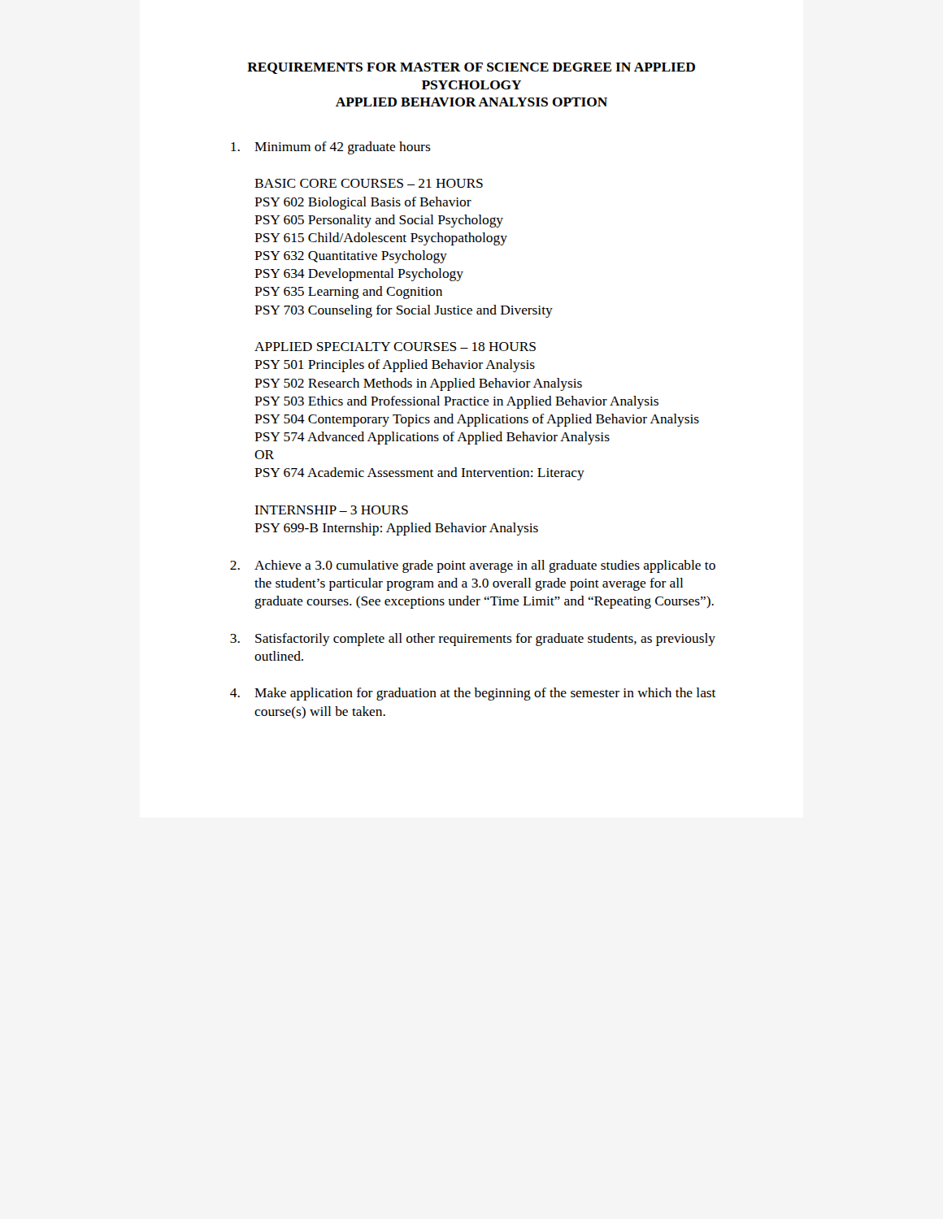Requirements for Master of Science Degree in Applied Psychology
Applied Behavior Analysis Option
Minimum of 42 graduate hours
BASIC CORE COURSES – 21 HOURS
PSY 602 Biological Basis of Behavior
PSY 605 Personality and Social Psychology
PSY 615 Child/Adolescent Psychopathology
PSY 632 Quantitative Psychology
PSY 634 Developmental Psychology
PSY 635 Learning and Cognition
PSY 703 Counseling for Social Justice and Diversity
APPLIED SPECIALTY COURSES – 18 HOURS
PSY 501 Principles of Applied Behavior Analysis
PSY 502 Research Methods in Applied Behavior Analysis
PSY 503 Ethics and Professional Practice in Applied Behavior Analysis
PSY 504 Contemporary Topics and Applications of Applied Behavior Analysis
PSY 574 Advanced Applications of Applied Behavior Analysis
OR
PSY 674 Academic Assessment and Intervention: Literacy
INTERNSHIP – 3 HOURS
PSY 699-B Internship: Applied Behavior Analysis
Achieve a 3.0 cumulative grade point average in all graduate studies applicable to the student’s particular program and a 3.0 overall grade point average for all graduate courses. (See exceptions under “Time Limit” and “Repeating Courses”).
Satisfactorily complete all other requirements for graduate students, as previously outlined.
Make application for graduation at the beginning of the semester in which the last course(s) will be taken.